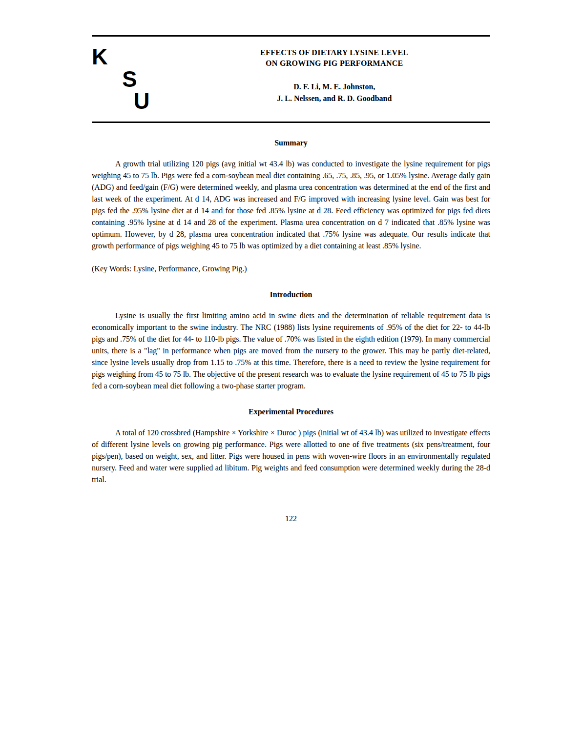K S U
EFFECTS OF DIETARY LYSINE LEVEL
ON GROWING PIG PERFORMANCE
D. F. Li, M. E. Johnston,
J. L. Nelssen, and R. D. Goodband
Summary
A growth trial utilizing 120 pigs (avg initial wt 43.4 lb) was conducted to investigate the lysine requirement for pigs weighing 45 to 75 lb. Pigs were fed a corn-soybean meal diet containing .65, .75, .85, .95, or 1.05% lysine. Average daily gain (ADG) and feed/gain (F/G) were determined weekly, and plasma urea concentration was determined at the end of the first and last week of the experiment. At d 14, ADG was increased and F/G improved with increasing lysine level. Gain was best for pigs fed the .95% lysine diet at d 14 and for those fed .85% lysine at d 28. Feed efficiency was optimized for pigs fed diets containing .95% lysine at d 14 and 28 of the experiment. Plasma urea concentration on d 7 indicated that .85% lysine was optimum. However, by d 28, plasma urea concentration indicated that .75% lysine was adequate. Our results indicate that growth performance of pigs weighing 45 to 75 lb was optimized by a diet containing at least .85% lysine.
(Key Words: Lysine, Performance, Growing Pig.)
Introduction
Lysine is usually the first limiting amino acid in swine diets and the determination of reliable requirement data is economically important to the swine industry. The NRC (1988) lists lysine requirements of .95% of the diet for 22- to 44-lb pigs and .75% of the diet for 44- to 110-lb pigs. The value of .70% was listed in the eighth edition (1979). In many commercial units, there is a "lag" in performance when pigs are moved from the nursery to the grower. This may be partly diet-related, since lysine levels usually drop from 1.15 to .75% at this time. Therefore, there is a need to review the lysine requirement for pigs weighing from 45 to 75 lb. The objective of the present research was to evaluate the lysine requirement of 45 to 75 lb pigs fed a corn-soybean meal diet following a two-phase starter program.
Experimental Procedures
A total of 120 crossbred (Hampshire × Yorkshire × Duroc ) pigs (initial wt of 43.4 lb) was utilized to investigate effects of different lysine levels on growing pig performance. Pigs were allotted to one of five treatments (six pens/treatment, four pigs/pen), based on weight, sex, and litter. Pigs were housed in pens with woven-wire floors in an environmentally regulated nursery. Feed and water were supplied ad libitum. Pig weights and feed consumption were determined weekly during the 28-d trial.
122